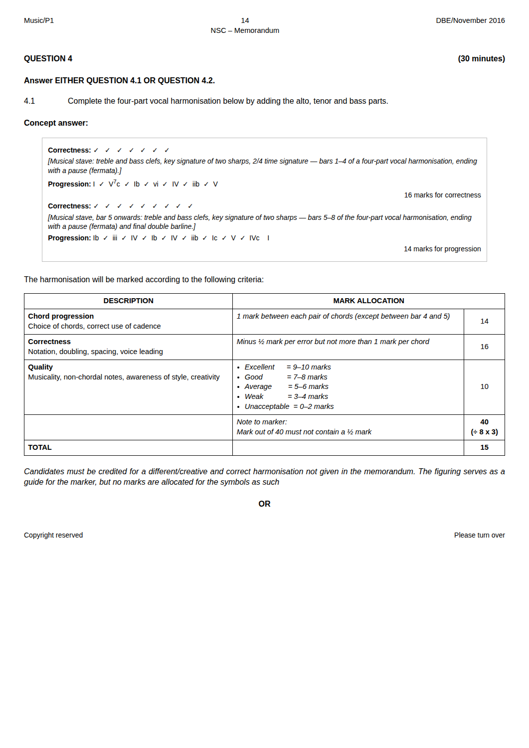Music/P1
14
NSC – Memorandum
DBE/November 2016
QUESTION 4 (30 minutes)
Answer EITHER QUESTION 4.1 OR QUESTION 4.2.
4.1
Complete the four-part vocal harmonisation below by adding the alto, tenor and bass parts.
Concept answer:
Correctness: ✓ ✓ ✓ ✓ ✓ ✓ ✓
[Musical stave: treble and bass clefs, key signature of two sharps, 2/4 time signature — bars 1–4 of a four-part vocal harmonisation, ending with a pause (fermata).]
Progression: I ✓ V7c ✓ Ib ✓ vi ✓ IV ✓ iib ✓ V
16 marks for correctness
Correctness: ✓ ✓ ✓ ✓ ✓ ✓ ✓ ✓ ✓
[Musical stave, bar 5 onwards: treble and bass clefs, key signature of two sharps — bars 5–8 of the four-part vocal harmonisation, ending with a pause (fermata) and final double barline.]
Progression: Ib ✓ iii ✓ IV ✓ Ib ✓ IV ✓ iib ✓ Ic ✓ V ✓ IVc I
14 marks for progression
The harmonisation will be marked according to the following criteria:
| DESCRIPTION | MARK ALLOCATION |
| --- | --- |
| Chord progression Choice of chords, correct use of cadence | 1 mark between each pair of chords (except between bar 4 and 5) | 14 |
| Correctness Notation, doubling, spacing, voice leading | Minus ½ mark per error but not more than 1 mark per chord | 16 |
| Quality Musicality, non-chordal notes, awareness of style, creativity | Excellent = 9–10 marks Good = 7–8 marks Average = 5–6 marks Weak = 3–4 marks Unacceptable = 0–2 marks | 10 |
| | Note to marker: Mark out of 40 must not contain a ½ mark | 40 (÷ 8 x 3) |
| TOTAL | | 15 |
Candidates must be credited for a different/creative and correct harmonisation not given in the memorandum. The figuring serves as a guide for the marker, but no marks are allocated for the symbols as such
OR
Copyright reserved Please turn over